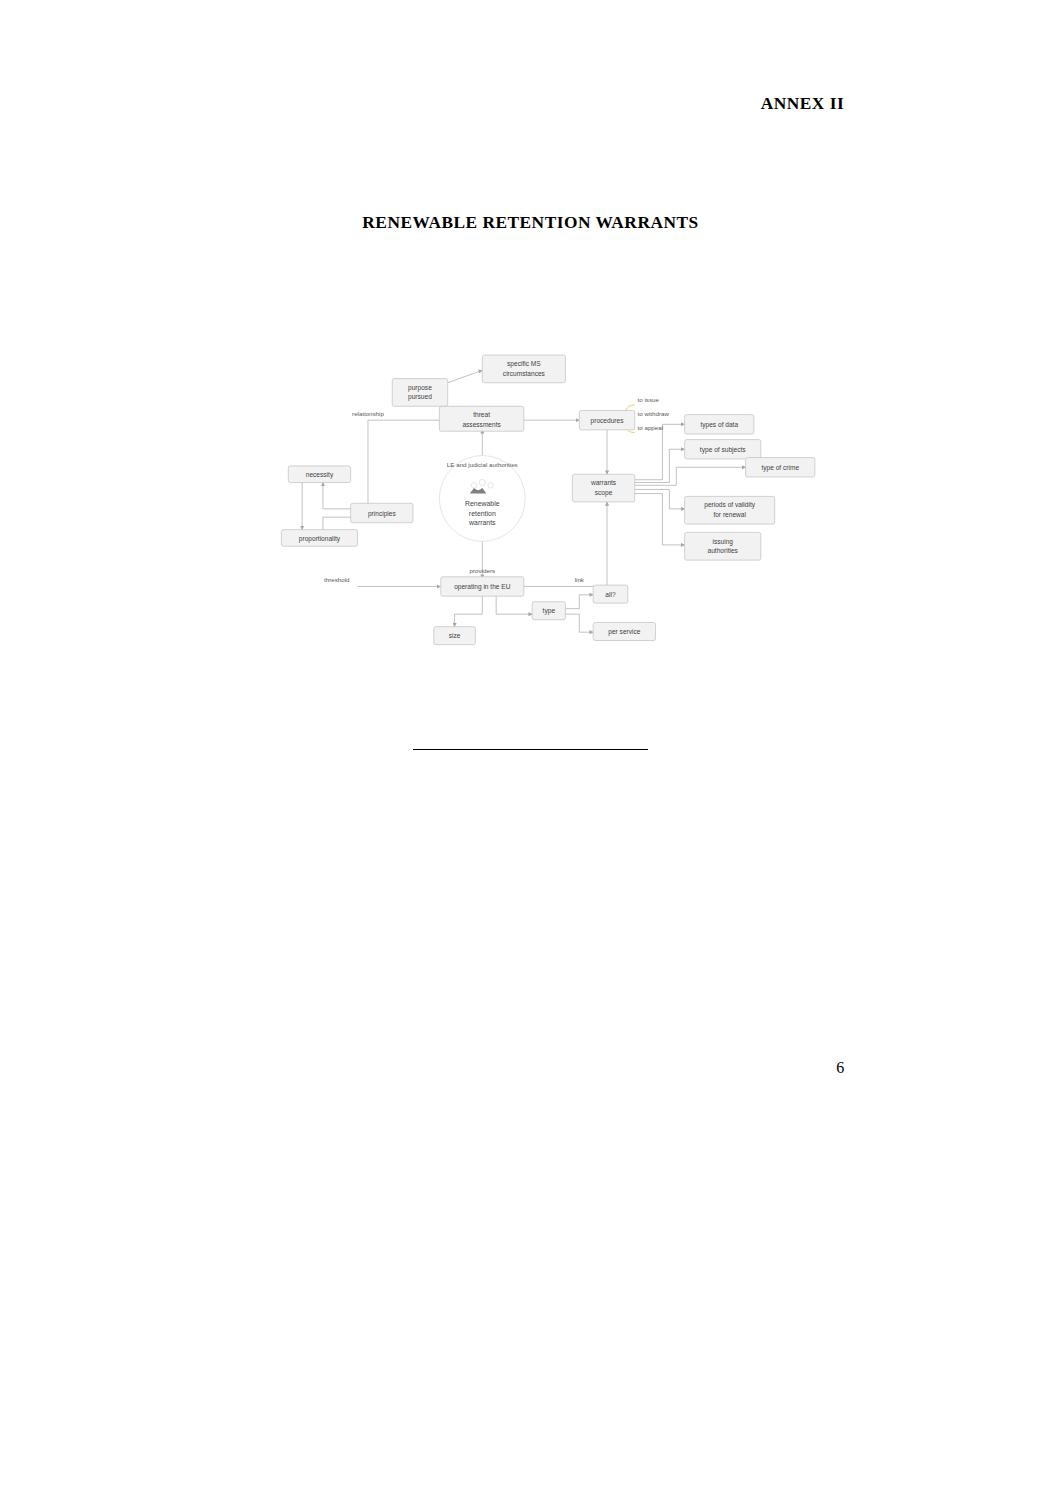ANNEX II
RENEWABLE RETENTION WARRANTS
specific MS circumstances purpose pursued threat assessments necessity principles proportionality procedures warrants scope types of data type of subjects type of crime periods of validity for renewal issuing authorities Renewable retention warrants operating in the EU size type all? per service relationship LE and judicial authorities providers threshold link to issue to withdraw to appeal
6